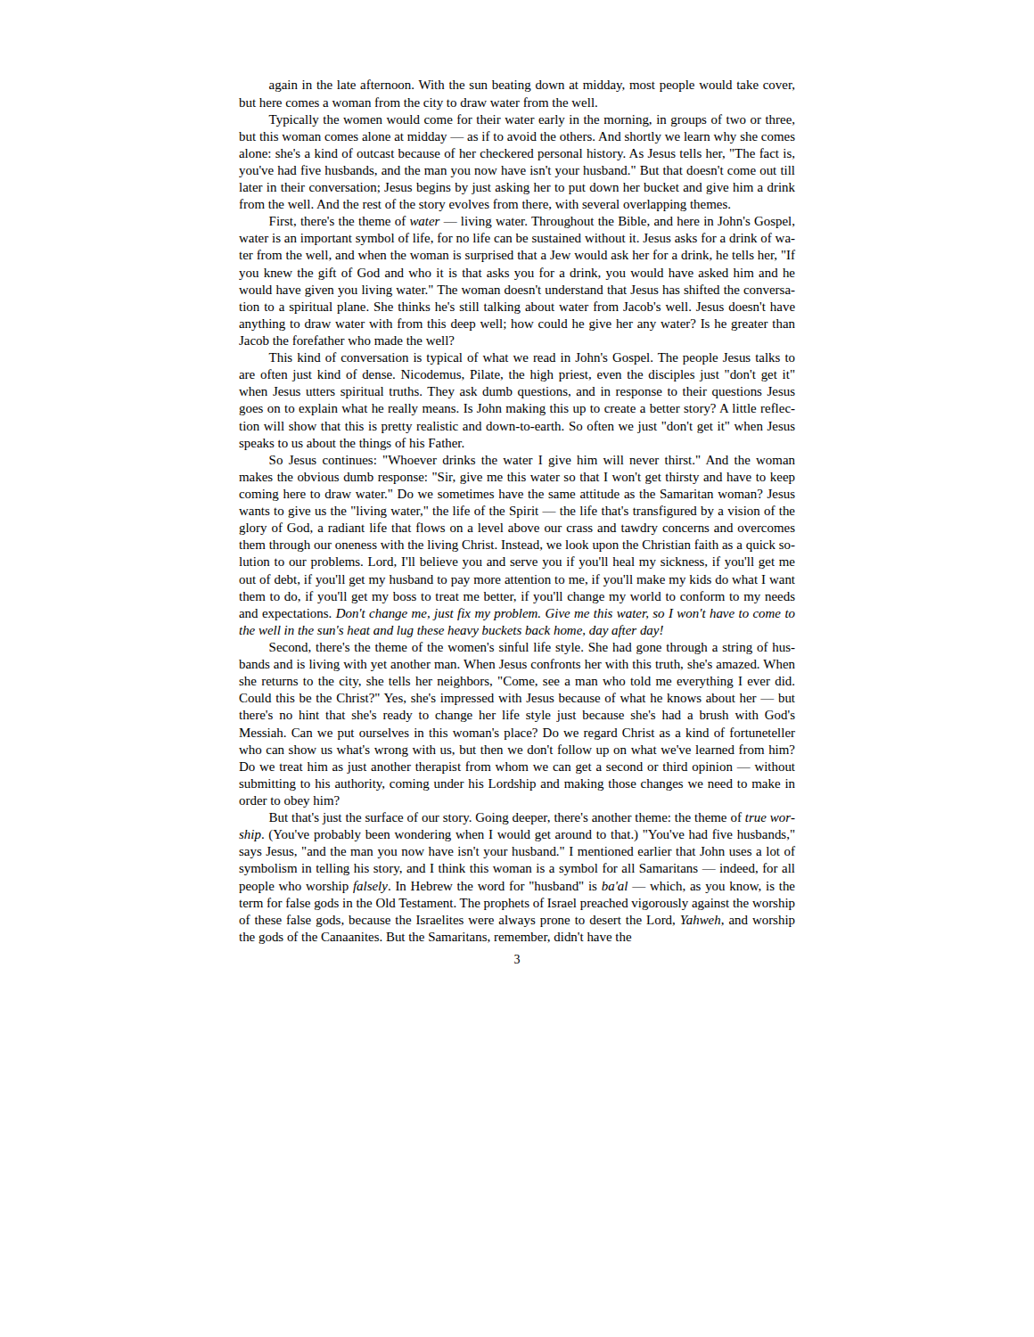again in the late afternoon. With the sun beating down at midday, most people would take cover, but here comes a woman from the city to draw water from the well.
Typically the women would come for their water early in the morning, in groups of two or three, but this woman comes alone at midday — as if to avoid the others. And shortly we learn why she comes alone: she's a kind of outcast because of her checkered personal history. As Jesus tells her, "The fact is, you've had five husbands, and the man you now have isn't your husband." But that doesn't come out till later in their conversation; Jesus begins by just asking her to put down her bucket and give him a drink from the well. And the rest of the story evolves from there, with several overlapping themes.
First, there's the theme of water — living water. Throughout the Bible, and here in John's Gospel, water is an important symbol of life, for no life can be sustained without it. Jesus asks for a drink of water from the well, and when the woman is surprised that a Jew would ask her for a drink, he tells her, "If you knew the gift of God and who it is that asks you for a drink, you would have asked him and he would have given you living water." The woman doesn't understand that Jesus has shifted the conversation to a spiritual plane. She thinks he's still talking about water from Jacob's well. Jesus doesn't have anything to draw water with from this deep well; how could he give her any water? Is he greater than Jacob the forefather who made the well?
This kind of conversation is typical of what we read in John's Gospel. The people Jesus talks to are often just kind of dense. Nicodemus, Pilate, the high priest, even the disciples just "don't get it" when Jesus utters spiritual truths. They ask dumb questions, and in response to their questions Jesus goes on to explain what he really means. Is John making this up to create a better story? A little reflection will show that this is pretty realistic and down-to-earth. So often we just "don't get it" when Jesus speaks to us about the things of his Father.
So Jesus continues: "Whoever drinks the water I give him will never thirst." And the woman makes the obvious dumb response: "Sir, give me this water so that I won't get thirsty and have to keep coming here to draw water." Do we sometimes have the same attitude as the Samaritan woman? Jesus wants to give us the "living water," the life of the Spirit — the life that's transfigured by a vision of the glory of God, a radiant life that flows on a level above our crass and tawdry concerns and overcomes them through our oneness with the living Christ. Instead, we look upon the Christian faith as a quick solution to our problems. Lord, I'll believe you and serve you if you'll heal my sickness, if you'll get me out of debt, if you'll get my husband to pay more attention to me, if you'll make my kids do what I want them to do, if you'll get my boss to treat me better, if you'll change my world to conform to my needs and expectations. Don't change me, just fix my problem. Give me this water, so I won't have to come to the well in the sun's heat and lug these heavy buckets back home, day after day!
Second, there's the theme of the women's sinful life style. She had gone through a string of husbands and is living with yet another man. When Jesus confronts her with this truth, she's amazed. When she returns to the city, she tells her neighbors, "Come, see a man who told me everything I ever did. Could this be the Christ?" Yes, she's impressed with Jesus because of what he knows about her — but there's no hint that she's ready to change her life style just because she's had a brush with God's Messiah. Can we put ourselves in this woman's place? Do we regard Christ as a kind of fortuneteller who can show us what's wrong with us, but then we don't follow up on what we've learned from him? Do we treat him as just another therapist from whom we can get a second or third opinion — without submitting to his authority, coming under his Lordship and making those changes we need to make in order to obey him?
But that's just the surface of our story. Going deeper, there's another theme: the theme of true worship. (You've probably been wondering when I would get around to that.) "You've had five husbands," says Jesus, "and the man you now have isn't your husband." I mentioned earlier that John uses a lot of symbolism in telling his story, and I think this woman is a symbol for all Samaritans — indeed, for all people who worship falsely. In Hebrew the word for "husband" is ba'al — which, as you know, is the term for false gods in the Old Testament. The prophets of Israel preached vigorously against the worship of these false gods, because the Israelites were always prone to desert the Lord, Yahweh, and worship the gods of the Canaanites. But the Samaritans, remember, didn't have the
3